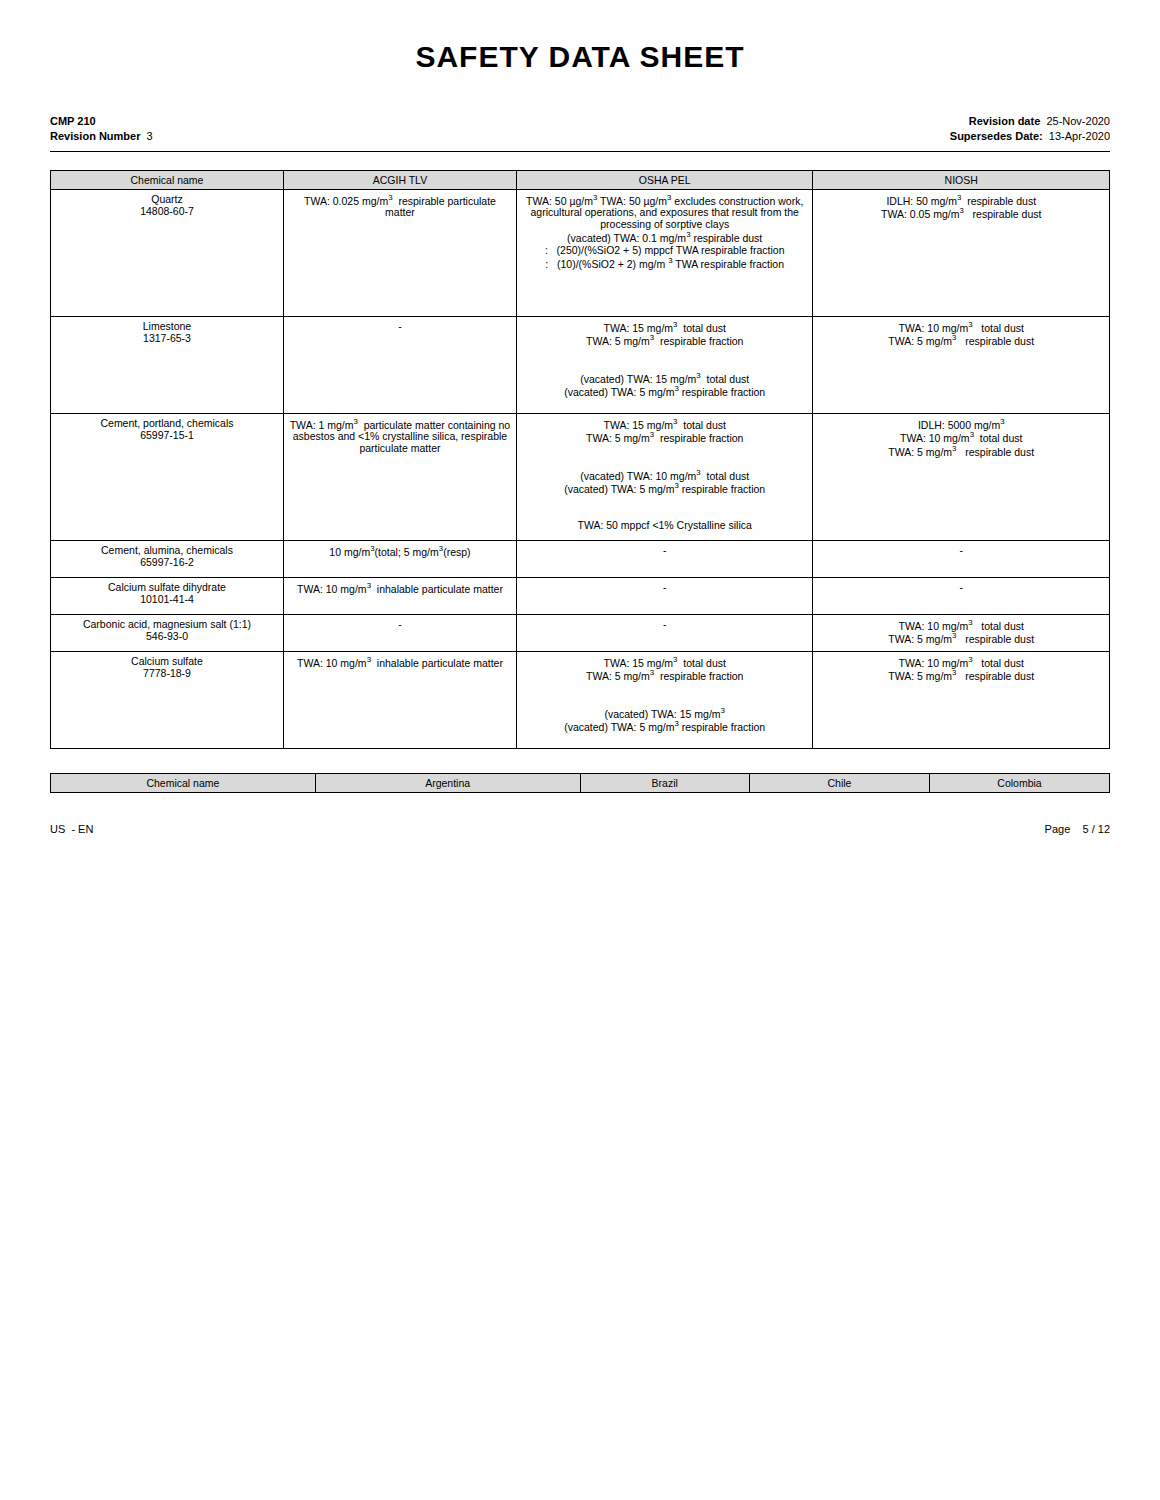SAFETY DATA SHEET
CMP 210
Revision Number 3
Revision date 25-Nov-2020
Supersedes Date: 13-Apr-2020
| Chemical name | ACGIH TLV | OSHA PEL | NIOSH |
| --- | --- | --- | --- |
| Quartz 14808-60-7 | TWA: 0.025 mg/m 3 respirable particulate matter | TWA: 50 µg/m 3 TWA: 50 µg/m 3 excludes construction work, agricultural operations, and exposures that result from the processing of sorptive clays (vacated) TWA: 0.1 mg/m 3 respirable dust : (250)/(%SiO2 + 5) mppcf TWA respirable fraction : (10)/(%SiO2 + 2) mg/m 3 TWA respirable fraction | IDLH: 50 mg/m 3 respirable dust TWA: 0.05 mg/m 3 respirable dust |
| Limestone 1317-65-3 | - | TWA: 15 mg/m 3 total dust TWA: 5 mg/m 3 respirable fraction (vacated) TWA: 15 mg/m 3 total dust (vacated) TWA: 5 mg/m 3 respirable fraction | TWA: 10 mg/m 3 total dust TWA: 5 mg/m 3 respirable dust |
| Cement, portland, chemicals 65997-15-1 | TWA: 1 mg/m 3 particulate matter containing no asbestos and <1% crystalline silica, respirable particulate matter | TWA: 15 mg/m 3 total dust TWA: 5 mg/m 3 respirable fraction (vacated) TWA: 10 mg/m 3 total dust (vacated) TWA: 5 mg/m 3 respirable fraction TWA: 50 mppcf <1% Crystalline silica | IDLH: 5000 mg/m 3 TWA: 10 mg/m 3 total dust TWA: 5 mg/m 3 respirable dust |
| Cement, alumina, chemicals 65997-16-2 | 10 mg/m 3 (total; 5 mg/m 3 (resp) | - | - |
| Calcium sulfate dihydrate 10101-41-4 | TWA: 10 mg/m 3 inhalable particulate matter | - | - |
| Carbonic acid, magnesium salt (1:1) 546-93-0 | - | - | TWA: 10 mg/m 3 total dust TWA: 5 mg/m 3 respirable dust |
| Calcium sulfate 7778-18-9 | TWA: 10 mg/m 3 inhalable particulate matter | TWA: 15 mg/m 3 total dust TWA: 5 mg/m 3 respirable fraction (vacated) TWA: 15 mg/m 3 (vacated) TWA: 5 mg/m 3 respirable fraction | TWA: 10 mg/m 3 total dust TWA: 5 mg/m 3 respirable dust |
| Chemical name | Argentina | Brazil | Chile | Colombia |
| --- | --- | --- | --- | --- |
US - EN
Page 5 / 12